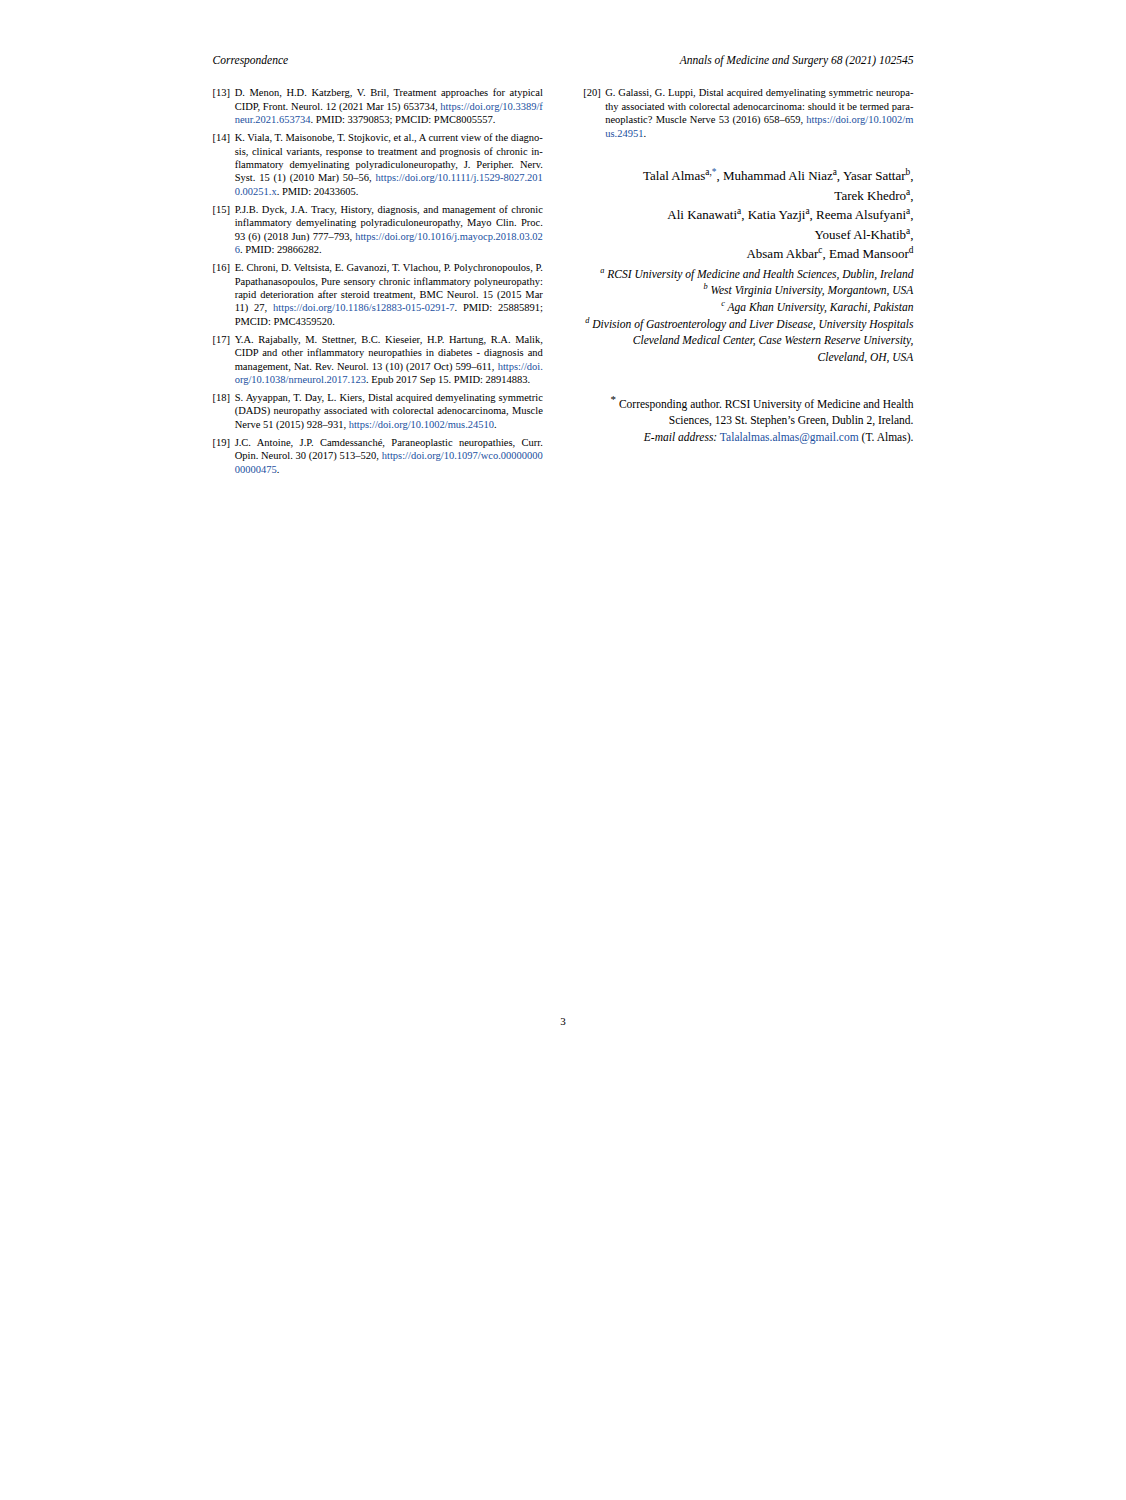Correspondence
Annals of Medicine and Surgery 68 (2021) 102545
[13] D. Menon, H.D. Katzberg, V. Bril, Treatment approaches for atypical CIDP, Front. Neurol. 12 (2021 Mar 15) 653734, https://doi.org/10.3389/fneur.2021.653734. PMID: 33790853; PMCID: PMC8005557.
[14] K. Viala, T. Maisonobe, T. Stojkovic, et al., A current view of the diagnosis, clinical variants, response to treatment and prognosis of chronic inflammatory demyelinating polyradiculoneuropathy, J. Peripher. Nerv. Syst. 15 (1) (2010 Mar) 50–56, https://doi.org/10.1111/j.1529-8027.2010.00251.x. PMID: 20433605.
[15] P.J.B. Dyck, J.A. Tracy, History, diagnosis, and management of chronic inflammatory demyelinating polyradiculoneuropathy, Mayo Clin. Proc. 93 (6) (2018 Jun) 777–793, https://doi.org/10.1016/j.mayocp.2018.03.026. PMID: 29866282.
[16] E. Chroni, D. Veltsista, E. Gavanozi, T. Vlachou, P. Polychronopoulos, P. Papathanasopoulos, Pure sensory chronic inflammatory polyneuropathy: rapid deterioration after steroid treatment, BMC Neurol. 15 (2015 Mar 11) 27, https://doi.org/10.1186/s12883-015-0291-7. PMID: 25885891; PMCID: PMC4359520.
[17] Y.A. Rajabally, M. Stettner, B.C. Kieseier, H.P. Hartung, R.A. Malik, CIDP and other inflammatory neuropathies in diabetes - diagnosis and management, Nat. Rev. Neurol. 13 (10) (2017 Oct) 599–611, https://doi.org/10.1038/nrneurol.2017.123. Epub 2017 Sep 15. PMID: 28914883.
[18] S. Ayyappan, T. Day, L. Kiers, Distal acquired demyelinating symmetric (DADS) neuropathy associated with colorectal adenocarcinoma, Muscle Nerve 51 (2015) 928–931, https://doi.org/10.1002/mus.24510.
[19] J.C. Antoine, J.P. Camdessanché, Paraneoplastic neuropathies, Curr. Opin. Neurol. 30 (2017) 513–520, https://doi.org/10.1097/wco.0000000000000475.
[20] G. Galassi, G. Luppi, Distal acquired demyelinating symmetric neuropathy associated with colorectal adenocarcinoma: should it be termed paraneoplastic? Muscle Nerve 53 (2016) 658–659, https://doi.org/10.1002/mus.24951.
Talal Almasa,*, Muhammad Ali Niaza, Yasar Sattarb, Tarek Khedroa,
Ali Kanawatia, Katia Yazjia, Reema Alsufyania, Yousef Al-Khatiba,
Absam Akbarc, Emad Mansoord
a RCSI University of Medicine and Health Sciences, Dublin, Ireland
b West Virginia University, Morgantown, USA
c Aga Khan University, Karachi, Pakistan
d Division of Gastroenterology and Liver Disease, University Hospitals Cleveland Medical Center, Case Western Reserve University, Cleveland, OH, USA
* Corresponding author. RCSI University of Medicine and Health Sciences, 123 St. Stephen’s Green, Dublin 2, Ireland.
E-mail address: Talalalmas.almas@gmail.com (T. Almas).
3